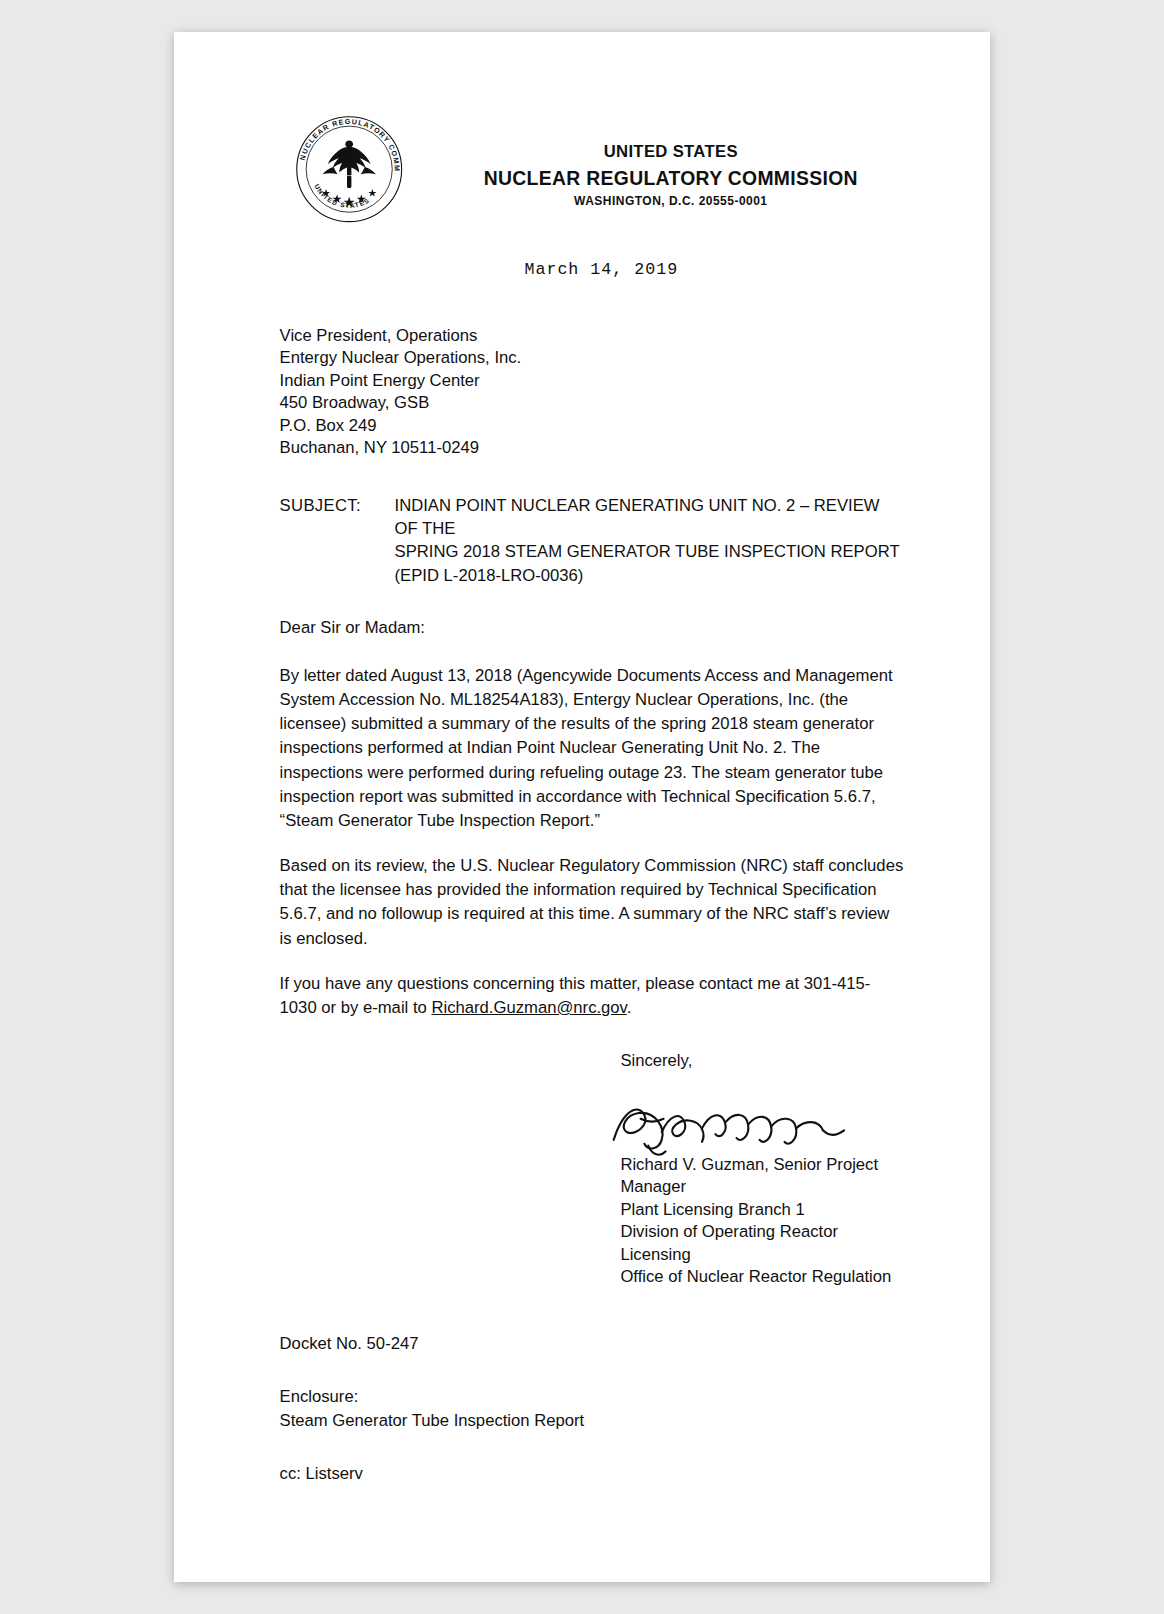NUCLEAR REGULATORY COMMISSION UNITED STATES
UNITED STATES
NUCLEAR REGULATORY COMMISSION
WASHINGTON, D.C. 20555-0001
March 14, 2019
Vice President, Operations
Entergy Nuclear Operations, Inc.
Indian Point Energy Center
450 Broadway, GSB
P.O. Box 249
Buchanan, NY 10511-0249
SUBJECT:
INDIAN POINT NUCLEAR GENERATING UNIT NO. 2 – REVIEW OF THE
SPRING 2018 STEAM GENERATOR TUBE INSPECTION REPORT
(EPID L-2018-LRO-0036)
Dear Sir or Madam:
By letter dated August 13, 2018 (Agencywide Documents Access and Management System Accession No. ML18254A183), Entergy Nuclear Operations, Inc. (the licensee) submitted a summary of the results of the spring 2018 steam generator inspections performed at Indian Point Nuclear Generating Unit No. 2. The inspections were performed during refueling outage 23. The steam generator tube inspection report was submitted in accordance with Technical Specification 5.6.7, “Steam Generator Tube Inspection Report.”
Based on its review, the U.S. Nuclear Regulatory Commission (NRC) staff concludes that the licensee has provided the information required by Technical Specification 5.6.7, and no followup is required at this time. A summary of the NRC staff’s review is enclosed.
If you have any questions concerning this matter, please contact me at 301-415-1030 or by e-mail to Richard.Guzman@nrc.gov.
Sincerely,
Richard V. Guzman, Senior Project Manager
Plant Licensing Branch 1
Division of Operating Reactor Licensing
Office of Nuclear Reactor Regulation
Docket No. 50-247
Enclosure:
Steam Generator Tube Inspection Report
cc: Listserv